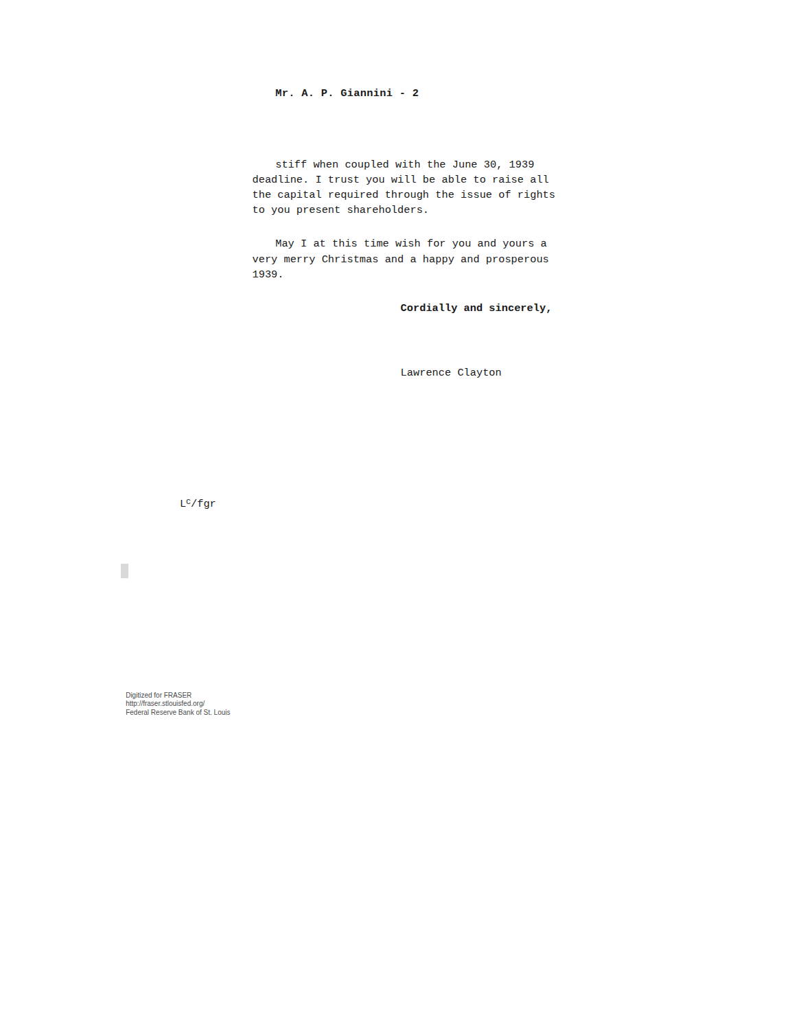Mr. A. P. Giannini - 2
stiff when coupled with the June 30, 1939 deadline. I trust you will be able to raise all the capital required through the issue of rights to you present shareholders.
May I at this time wish for you and yours a very merry Christmas and a happy and prosperous 1939.
Cordially and sincerely,
Lawrence Clayton
LC/fgr
Digitized for FRASER
http://fraser.stlouisfed.org/
Federal Reserve Bank of St. Louis